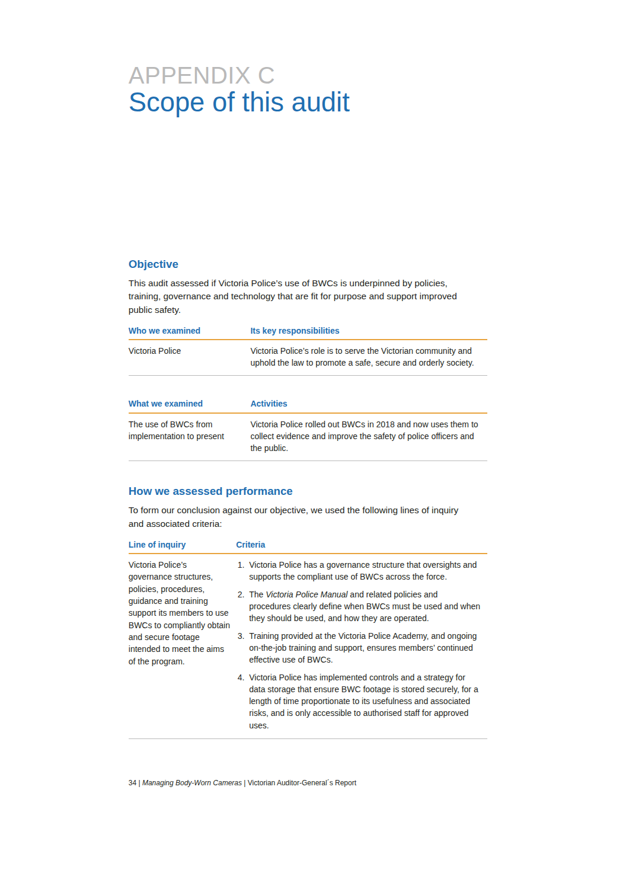APPENDIX C
Scope of this audit
Objective
This audit assessed if Victoria Police’s use of BWCs is underpinned by policies, training, governance and technology that are fit for purpose and support improved public safety.
| Who we examined | Its key responsibilities |
| --- | --- |
| Victoria Police | Victoria Police’s role is to serve the Victorian community and uphold the law to promote a safe, secure and orderly society. |
| What we examined | Activities |
| --- | --- |
| The use of BWCs from implementation to present | Victoria Police rolled out BWCs in 2018 and now uses them to collect evidence and improve the safety of police officers and the public. |
How we assessed performance
To form our conclusion against our objective, we used the following lines of inquiry and associated criteria:
| Line of inquiry | Criteria |
| --- | --- |
| Victoria Police’s governance structures, policies, procedures, guidance and training support its members to use BWCs to compliantly obtain and secure footage intended to meet the aims of the program. | Victoria Police has a governance structure that oversights and supports the compliant use of BWCs across the force. The Victoria Police Manual and related policies and procedures clearly define when BWCs must be used and when they should be used, and how they are operated. Training provided at the Victoria Police Academy, and ongoing on-the-job training and support, ensures members’ continued effective use of BWCs. Victoria Police has implemented controls and a strategy for data storage that ensure BWC footage is stored securely, for a length of time proportionate to its usefulness and associated risks, and is only accessible to authorised staff for approved uses. |
34 | Managing Body-Worn Cameras | Victorian Auditor-General´s Report